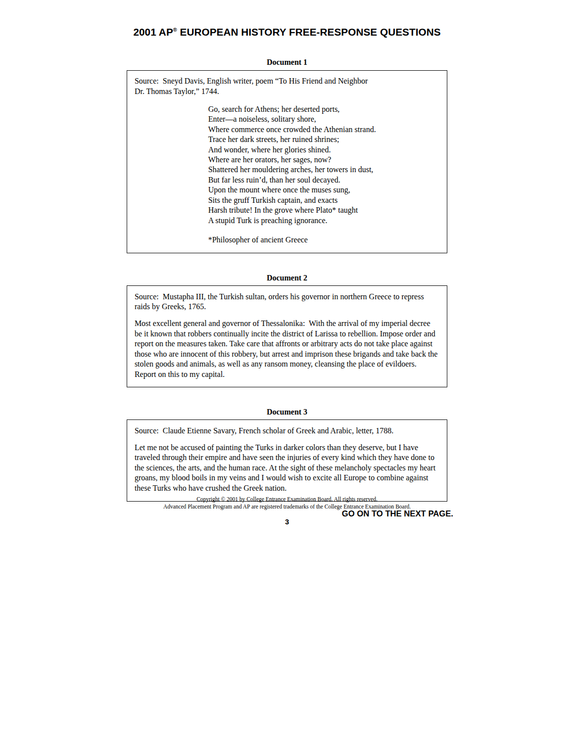2001 AP® EUROPEAN HISTORY FREE-RESPONSE QUESTIONS
Document 1
Source: Sneyd Davis, English writer, poem “To His Friend and Neighbor
Dr. Thomas Taylor,” 1744.
Go, search for Athens; her deserted ports,
Enter—a noiseless, solitary shore,
Where commerce once crowded the Athenian strand.
Trace her dark streets, her ruined shrines;
And wonder, where her glories shined.
Where are her orators, her sages, now?
Shattered her mouldering arches, her towers in dust,
But far less ruin’d, than her soul decayed.
Upon the mount where once the muses sung,
Sits the gruff Turkish captain, and exacts
Harsh tribute! In the grove where Plato* taught
A stupid Turk is preaching ignorance.
*Philosopher of ancient Greece
Document 2
Source: Mustapha III, the Turkish sultan, orders his governor in northern Greece to repress raids by Greeks, 1765.
Most excellent general and governor of Thessalonika: With the arrival of my imperial decree be it known that robbers continually incite the district of Larissa to rebellion. Impose order and report on the measures taken. Take care that affronts or arbitrary acts do not take place against those who are innocent of this robbery, but arrest and imprison these brigands and take back the stolen goods and animals, as well as any ransom money, cleansing the place of evildoers. Report on this to my capital.
Document 3
Source: Claude Etienne Savary, French scholar of Greek and Arabic, letter, 1788.
Let me not be accused of painting the Turks in darker colors than they deserve, but I have traveled through their empire and have seen the injuries of every kind which they have done to the sciences, the arts, and the human race. At the sight of these melancholy spectacles my heart groans, my blood boils in my veins and I would wish to excite all Europe to combine against these Turks who have crushed the Greek nation.
Copyright © 2001 by College Entrance Examination Board. All rights reserved.
Advanced Placement Program and AP are registered trademarks of the College Entrance Examination Board.
GO ON TO THE NEXT PAGE.
3